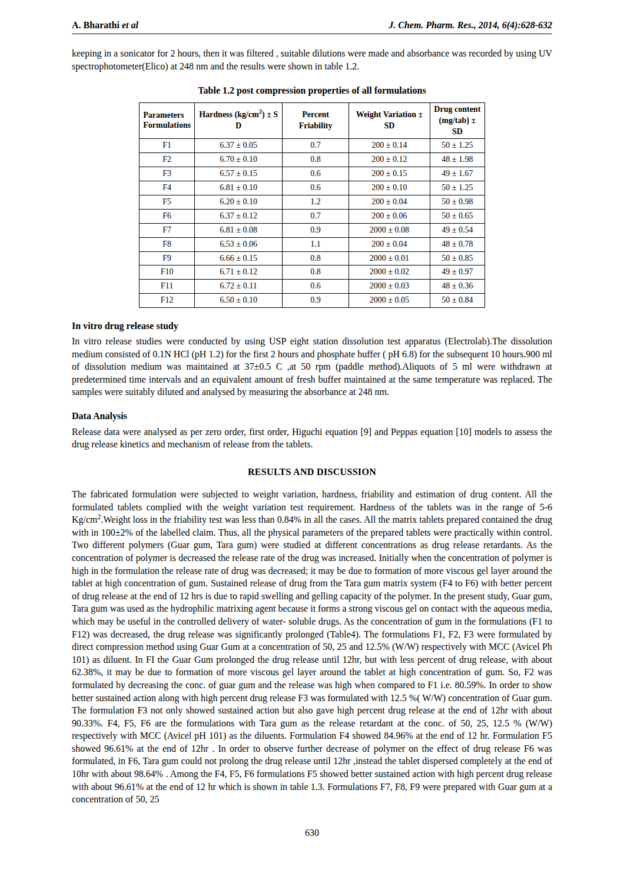A. Bharathi et al
J. Chem. Pharm. Res., 2014, 6(4):628-632
keeping in a sonicator for 2 hours, then it was filtered , suitable dilutions were made and absorbance was recorded by using UV spectrophotometer(Elico) at 248 nm and the results were shown in table 1.2.
Table 1.2 post compression properties of all formulations
| Parameters Formulations | Hardness (kg/cm 2 ) ± S D | Percent Friability | Weight Variation ± SD | Drug content (mg/tab) ± SD |
| --- | --- | --- | --- | --- |
| F1 | 6.37 ± 0.05 | 0.7 | 200 ± 0.14 | 50 ± 1.25 |
| F2 | 6.70 ± 0.10 | 0.8 | 200 ± 0.12 | 48 ± 1.98 |
| F3 | 6.57 ± 0.15 | 0.6 | 200 ± 0.15 | 49 ± 1.67 |
| F4 | 6.81 ± 0.10 | 0.6 | 200 ± 0.10 | 50 ± 1.25 |
| F5 | 6.20 ± 0.10 | 1.2 | 200 ± 0.04 | 50 ± 0.98 |
| F6 | 6.37 ± 0.12 | 0.7 | 200 ± 0.06 | 50 ± 0.65 |
| F7 | 6.81 ± 0.08 | 0.9 | 2000 ± 0.08 | 49 ± 0.54 |
| F8 | 6.53 ± 0.06 | 1.1 | 200 ± 0.04 | 48 ± 0.78 |
| F9 | 6.66 ± 0.15 | 0.8 | 2000 ± 0.01 | 50 ± 0.85 |
| F10 | 6.71 ± 0.12 | 0.8 | 2000 ± 0.02 | 49 ± 0.97 |
| F11 | 6.72 ± 0.11 | 0.6 | 2000 ± 0.03 | 48 ± 0.36 |
| F12 | 6.50 ± 0.10 | 0.9 | 2000 ± 0.05 | 50 ± 0.84 |
In vitro drug release study
In vitro release studies were conducted by using USP eight station dissolution test apparatus (Electrolab).The dissolution medium consisted of 0.1N HCl (pH 1.2) for the first 2 hours and phosphate buffer ( pH 6.8) for the subsequent 10 hours.900 ml of dissolution medium was maintained at 37±0.5 C ,at 50 rpm (paddle method).Aliquots of 5 ml were withdrawn at predetermined time intervals and an equivalent amount of fresh buffer maintained at the same temperature was replaced. The samples were suitably diluted and analysed by measuring the absorbance at 248 nm.
Data Analysis
Release data were analysed as per zero order, first order, Higuchi equation [9] and Peppas equation [10] models to assess the drug release kinetics and mechanism of release from the tablets.
RESULTS AND DISCUSSION
The fabricated formulation were subjected to weight variation, hardness, friability and estimation of drug content. All the formulated tablets complied with the weight variation test requirement. Hardness of the tablets was in the range of 5-6 Kg/cm2.Weight loss in the friability test was less than 0.84% in all the cases. All the matrix tablets prepared contained the drug with in 100±2% of the labelled claim. Thus, all the physical parameters of the prepared tablets were practically within control. Two different polymers (Guar gum, Tara gum) were studied at different concentrations as drug release retardants. As the concentration of polymer is decreased the release rate of the drug was increased. Initially when the concentration of polymer is high in the formulation the release rate of drug was decreased; it may be due to formation of more viscous gel layer around the tablet at high concentration of gum. Sustained release of drug from the Tara gum matrix system (F4 to F6) with better percent of drug release at the end of 12 hrs is due to rapid swelling and gelling capacity of the polymer. In the present study, Guar gum, Tara gum was used as the hydrophilic matrixing agent because it forms a strong viscous gel on contact with the aqueous media, which may be useful in the controlled delivery of water- soluble drugs. As the concentration of gum in the formulations (F1 to F12) was decreased, the drug release was significantly prolonged (Table4). The formulations F1, F2, F3 were formulated by direct compression method using Guar Gum at a concentration of 50, 25 and 12.5% (W/W) respectively with MCC (Avicel Ph 101) as diluent. In FI the Guar Gum prolonged the drug release until 12hr, but with less percent of drug release, with about 62.38%, it may be due to formation of more viscous gel layer around the tablet at high concentration of gum. So, F2 was formulated by decreasing the conc. of guar gum and the release was high when compared to F1 i.e. 80.59%. In order to show better sustained action along with high percent drug release F3 was formulated with 12.5 %( W/W) concentration of Guar gum. The formulation F3 not only showed sustained action but also gave high percent drug release at the end of 12hr with about 90.33%. F4, F5, F6 are the formulations with Tara gum as the release retardant at the conc. of 50, 25, 12.5 % (W/W) respectively with MCC (Avicel pH 101) as the diluents. Formulation F4 showed 84.96% at the end of 12 hr. Formulation F5 showed 96.61% at the end of 12hr . In order to observe further decrease of polymer on the effect of drug release F6 was formulated, in F6, Tara gum could not prolong the drug release until 12hr ,instead the tablet dispersed completely at the end of 10hr with about 98.64% . Among the F4, F5, F6 formulations F5 showed better sustained action with high percent drug release with about 96.61% at the end of 12 hr which is shown in table 1.3. Formulations F7, F8, F9 were prepared with Guar gum at a concentration of 50, 25
630